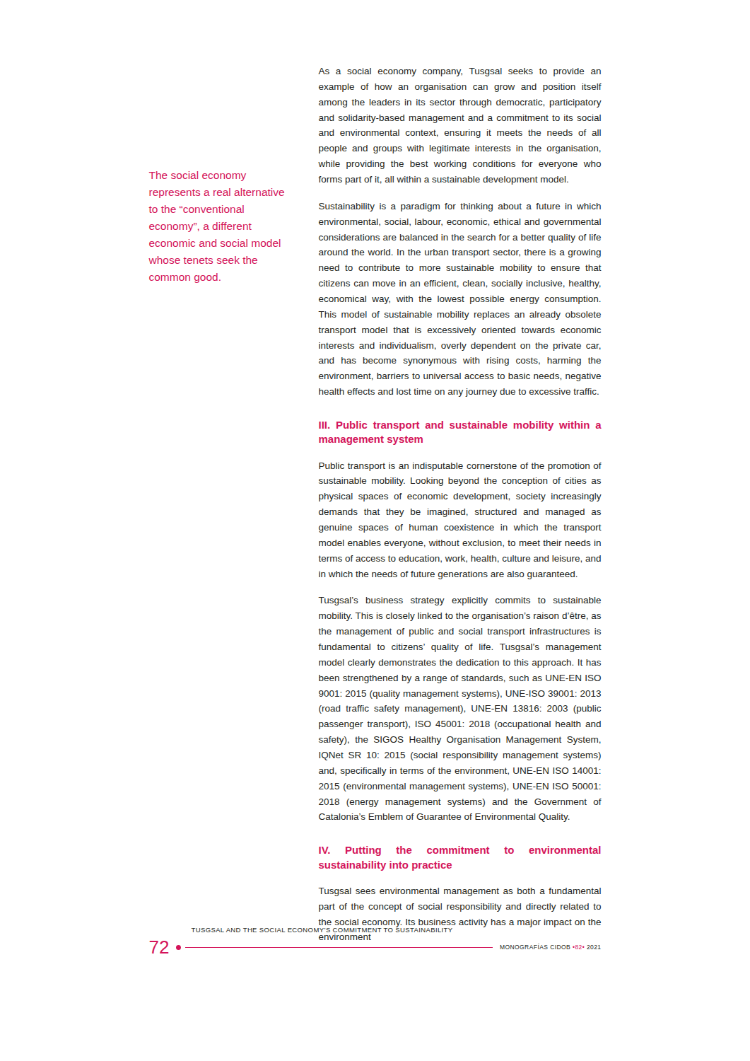The social economy represents a real alternative to the “conventional economy”, a different economic and social model whose tenets seek the common good.
As a social economy company, Tusgsal seeks to provide an example of how an organisation can grow and position itself among the leaders in its sector through democratic, participatory and solidarity-based management and a commitment to its social and environmental context, ensuring it meets the needs of all people and groups with legitimate interests in the organisation, while providing the best working conditions for everyone who forms part of it, all within a sustainable development model.
Sustainability is a paradigm for thinking about a future in which environmental, social, labour, economic, ethical and governmental considerations are balanced in the search for a better quality of life around the world. In the urban transport sector, there is a growing need to contribute to more sustainable mobility to ensure that citizens can move in an efficient, clean, socially inclusive, healthy, economical way, with the lowest possible energy consumption. This model of sustainable mobility replaces an already obsolete transport model that is excessively oriented towards economic interests and individualism, overly dependent on the private car, and has become synonymous with rising costs, harming the environment, barriers to universal access to basic needs, negative health effects and lost time on any journey due to excessive traffic.
III. Public transport and sustainable mobility within a management system
Public transport is an indisputable cornerstone of the promotion of sustainable mobility. Looking beyond the conception of cities as physical spaces of economic development, society increasingly demands that they be imagined, structured and managed as genuine spaces of human coexistence in which the transport model enables everyone, without exclusion, to meet their needs in terms of access to education, work, health, culture and leisure, and in which the needs of future generations are also guaranteed.
Tusgsal’s business strategy explicitly commits to sustainable mobility. This is closely linked to the organisation’s raison d’être, as the management of public and social transport infrastructures is fundamental to citizens’ quality of life. Tusgsal’s management model clearly demonstrates the dedication to this approach. It has been strengthened by a range of standards, such as UNE-EN ISO 9001: 2015 (quality management systems), UNE-ISO 39001: 2013 (road traffic safety management), UNE-EN 13816: 2003 (public passenger transport), ISO 45001: 2018 (occupational health and safety), the SIGOS Healthy Organisation Management System, IQNet SR 10: 2015 (social responsibility management systems) and, specifically in terms of the environment, UNE-EN ISO 14001: 2015 (environmental management systems), UNE-EN ISO 50001: 2018 (energy management systems) and the Government of Catalonia’s Emblem of Guarantee of Environmental Quality.
IV. Putting the commitment to environmental sustainability into practice
Tusgsal sees environmental management as both a fundamental part of the concept of social responsibility and directly related to the social economy. Its business activity has a major impact on the environment
TUSGSAL AND THE SOCIAL ECONOMY’S COMMITMENT TO SUSTAINABILITY
72 MONOGRAFÍAS CIDOB •82• 2021